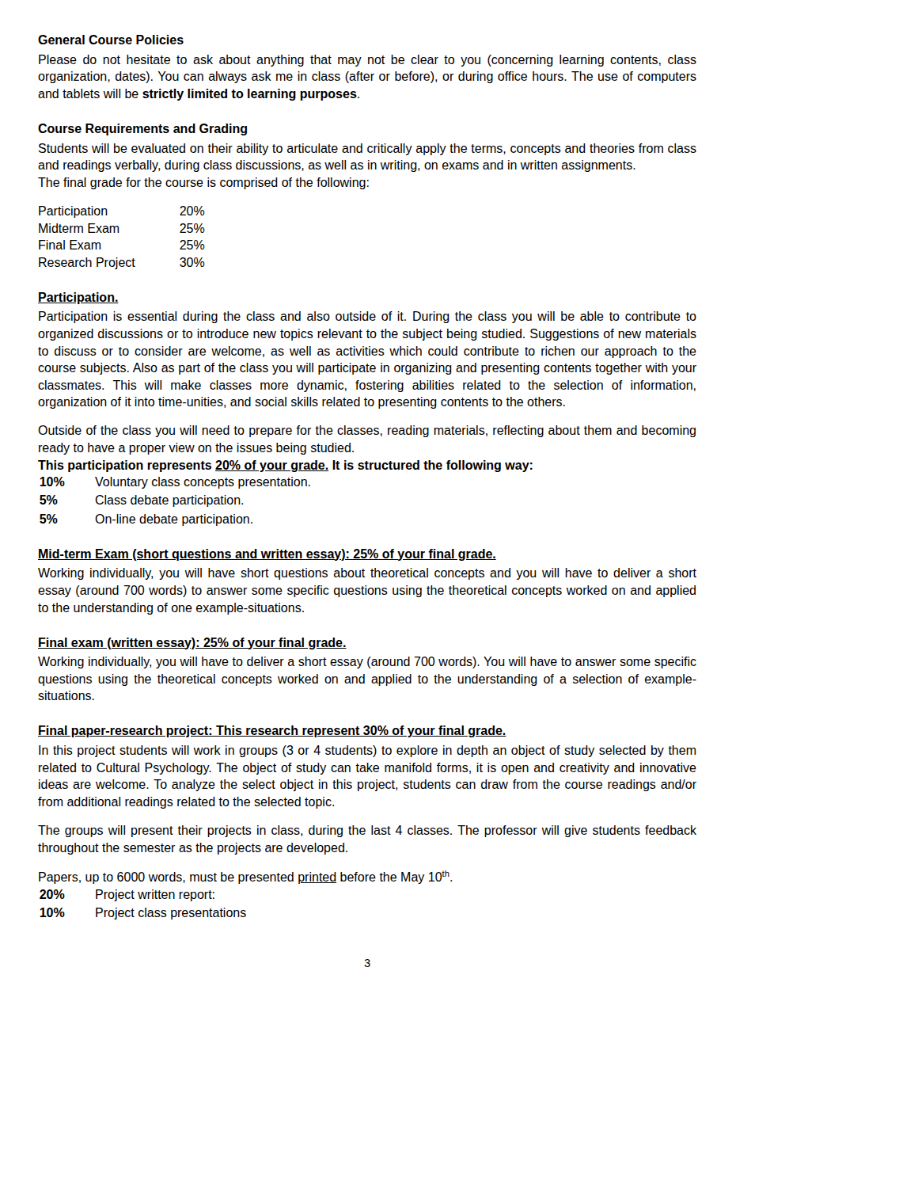General Course Policies
Please do not hesitate to ask about anything that may not be clear to you (concerning learning contents, class organization, dates). You can always ask me in class (after or before), or during office hours. The use of computers and tablets will be strictly limited to learning purposes.
Course Requirements and Grading
Students will be evaluated on their ability to articulate and critically apply the terms, concepts and theories from class and readings verbally, during class discussions, as well as in writing, on exams and in written assignments.
The final grade for the course is comprised of the following:
| Participation | 20% |
| Midterm Exam | 25% |
| Final Exam | 25% |
| Research Project | 30% |
Participation.
Participation is essential during the class and also outside of it. During the class you will be able to contribute to organized discussions or to introduce new topics relevant to the subject being studied. Suggestions of new materials to discuss or to consider are welcome, as well as activities which could contribute to richen our approach to the course subjects. Also as part of the class you will participate in organizing and presenting contents together with your classmates. This will make classes more dynamic, fostering abilities related to the selection of information, organization of it into time-unities, and social skills related to presenting contents to the others.
Outside of the class you will need to prepare for the classes, reading materials, reflecting about them and becoming ready to have a proper view on the issues being studied.
This participation represents 20% of your grade. It is structured the following way:
10% Voluntary class concepts presentation.
5% Class debate participation.
5% On-line debate participation.
Mid-term Exam (short questions and written essay): 25% of your final grade.
Working individually, you will have short questions about theoretical concepts and you will have to deliver a short essay (around 700 words) to answer some specific questions using the theoretical concepts worked on and applied to the understanding of one example-situations.
Final exam (written essay): 25% of your final grade.
Working individually, you will have to deliver a short essay (around 700 words). You will have to answer some specific questions using the theoretical concepts worked on and applied to the understanding of a selection of example-situations.
Final paper-research project: This research represent 30% of your final grade.
In this project students will work in groups (3 or 4 students) to explore in depth an object of study selected by them related to Cultural Psychology. The object of study can take manifold forms, it is open and creativity and innovative ideas are welcome. To analyze the select object in this project, students can draw from the course readings and/or from additional readings related to the selected topic.
The groups will present their projects in class, during the last 4 classes. The professor will give students feedback throughout the semester as the projects are developed.
Papers, up to 6000 words, must be presented printed before the May 10th.
20% Project written report:
10% Project class presentations
3